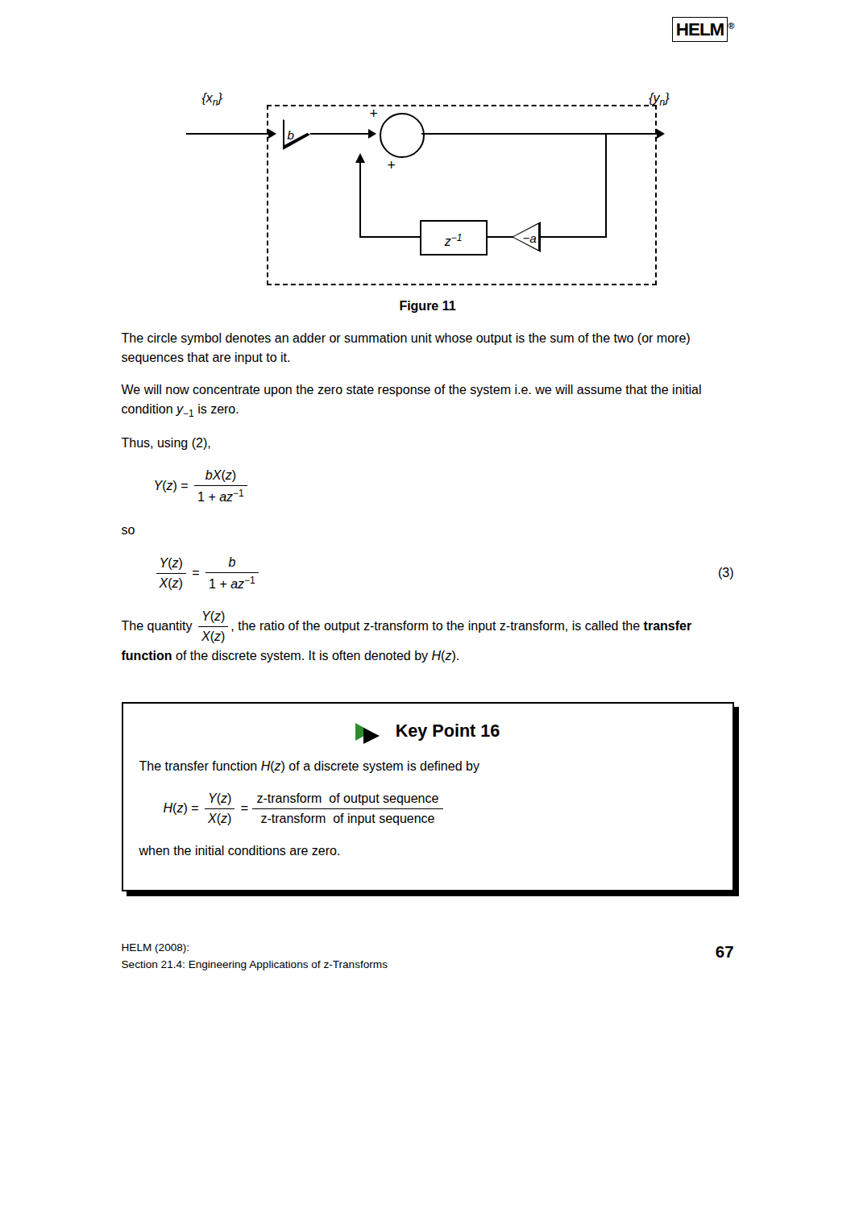HELM®
{xn}
{yn}
b
+
+
−a
z−1
Figure 11
The circle symbol denotes an adder or summation unit whose output is the sum of the two (or more) sequences that are input to it.
We will now concentrate upon the zero state response of the system i.e. we will assume that the initial condition y−1 is zero.
Thus, using (2),
Y(z) = bX(z) 1 + az−1
so
Y(z) X(z) = b 1 + az−1 (3)
The quantity Y(z) X(z) , the ratio of the output z-transform to the input z-transform, is called the transfer function of the discrete system. It is often denoted by H(z).
Key Point 16
The transfer function H(z) of a discrete system is defined by
H(z) = Y(z) X(z) = z-transform of output sequence z-transform of input sequence
when the initial conditions are zero.
67
HELM (2008):
Section 21.4: Engineering Applications of z-Transforms